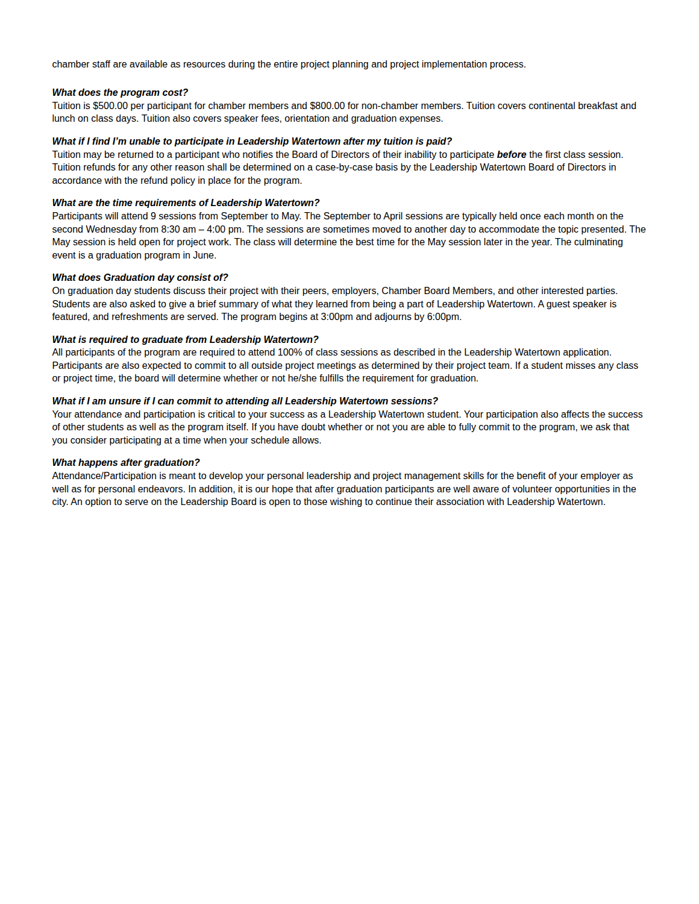chamber staff are available as resources during the entire project planning and project implementation process.
What does the program cost?
Tuition is $500.00 per participant for chamber members and $800.00 for non-chamber members. Tuition covers continental breakfast and lunch on class days. Tuition also covers speaker fees, orientation and graduation expenses.
What if l find I’m unable to participate in Leadership Watertown after my tuition is paid?
Tuition may be returned to a participant who notifies the Board of Directors of their inability to participate before the first class session. Tuition refunds for any other reason shall be determined on a case-by-case basis by the Leadership Watertown Board of Directors in accordance with the refund policy in place for the program.
What are the time requirements of Leadership Watertown?
Participants will attend 9 sessions from September to May. The September to April sessions are typically held once each month on the second Wednesday from 8:30 am – 4:00 pm. The sessions are sometimes moved to another day to accommodate the topic presented. The May session is held open for project work. The class will determine the best time for the May session later in the year. The culminating event is a graduation program in June.
What does Graduation day consist of?
On graduation day students discuss their project with their peers, employers, Chamber Board Members, and other interested parties. Students are also asked to give a brief summary of what they learned from being a part of Leadership Watertown. A guest speaker is featured, and refreshments are served. The program begins at 3:00pm and adjourns by 6:00pm.
What is required to graduate from Leadership Watertown?
All participants of the program are required to attend 100% of class sessions as described in the Leadership Watertown application. Participants are also expected to commit to all outside project meetings as determined by their project team. If a student misses any class or project time, the board will determine whether or not he/she fulfills the requirement for graduation.
What if I am unsure if I can commit to attending all Leadership Watertown sessions?
Your attendance and participation is critical to your success as a Leadership Watertown student. Your participation also affects the success of other students as well as the program itself. If you have doubt whether or not you are able to fully commit to the program, we ask that you consider participating at a time when your schedule allows.
What happens after graduation?
Attendance/Participation is meant to develop your personal leadership and project management skills for the benefit of your employer as well as for personal endeavors. In addition, it is our hope that after graduation participants are well aware of volunteer opportunities in the city. An option to serve on the Leadership Board is open to those wishing to continue their association with Leadership Watertown.